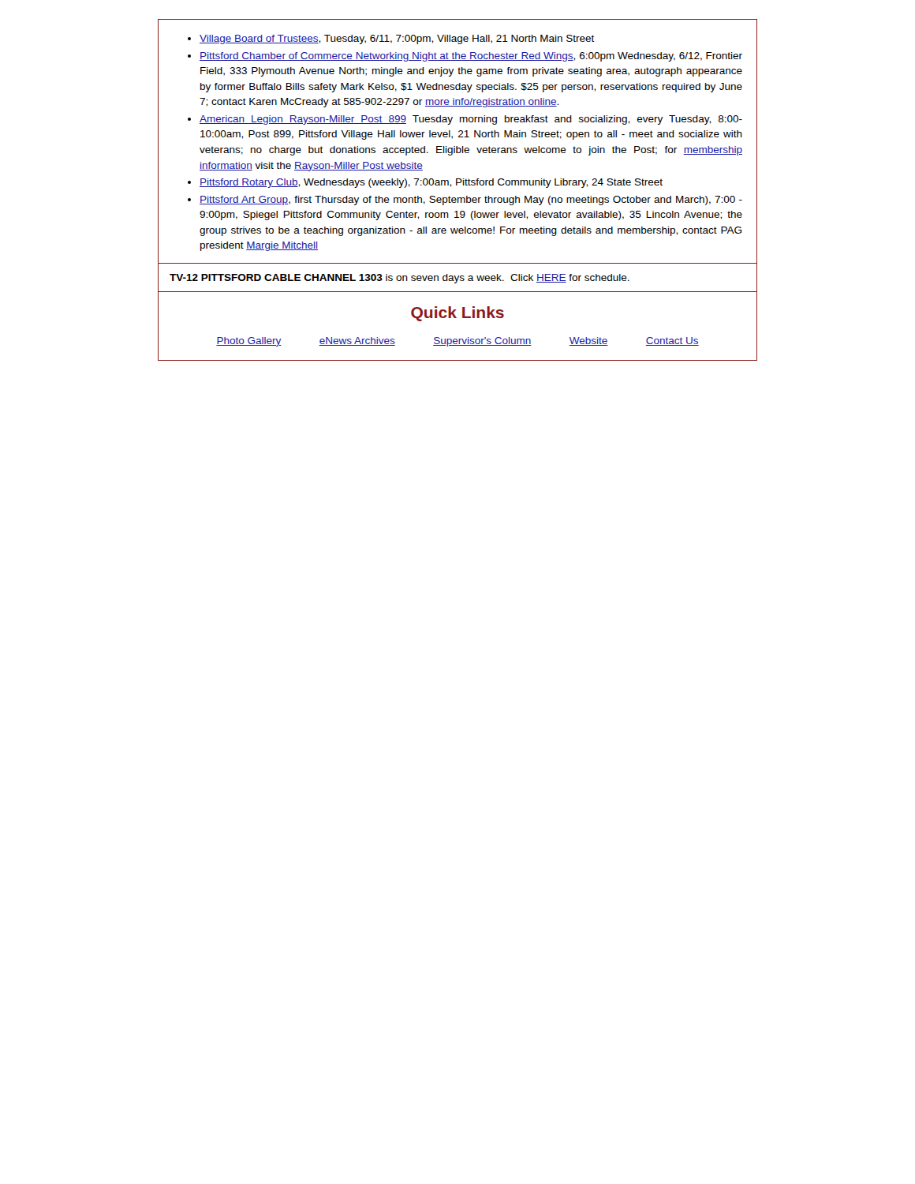Village Board of Trustees, Tuesday, 6/11, 7:00pm, Village Hall, 21 North Main Street
Pittsford Chamber of Commerce Networking Night at the Rochester Red Wings, 6:00pm Wednesday, 6/12, Frontier Field, 333 Plymouth Avenue North; mingle and enjoy the game from private seating area, autograph appearance by former Buffalo Bills safety Mark Kelso, $1 Wednesday specials. $25 per person, reservations required by June 7; contact Karen McCready at 585-902-2297 or more info/registration online.
American Legion Rayson-Miller Post 899 Tuesday morning breakfast and socializing, every Tuesday, 8:00-10:00am, Post 899, Pittsford Village Hall lower level, 21 North Main Street; open to all - meet and socialize with veterans; no charge but donations accepted. Eligible veterans welcome to join the Post; for membership information visit the Rayson-Miller Post website
Pittsford Rotary Club, Wednesdays (weekly), 7:00am, Pittsford Community Library, 24 State Street
Pittsford Art Group, first Thursday of the month, September through May (no meetings October and March), 7:00 - 9:00pm, Spiegel Pittsford Community Center, room 19 (lower level, elevator available), 35 Lincoln Avenue; the group strives to be a teaching organization - all are welcome! For meeting details and membership, contact PAG president Margie Mitchell
TV-12 PITTSFORD CABLE CHANNEL 1303 is on seven days a week. Click HERE for schedule.
Quick Links
Photo Gallery eNews Archives Supervisor's Column Website Contact Us